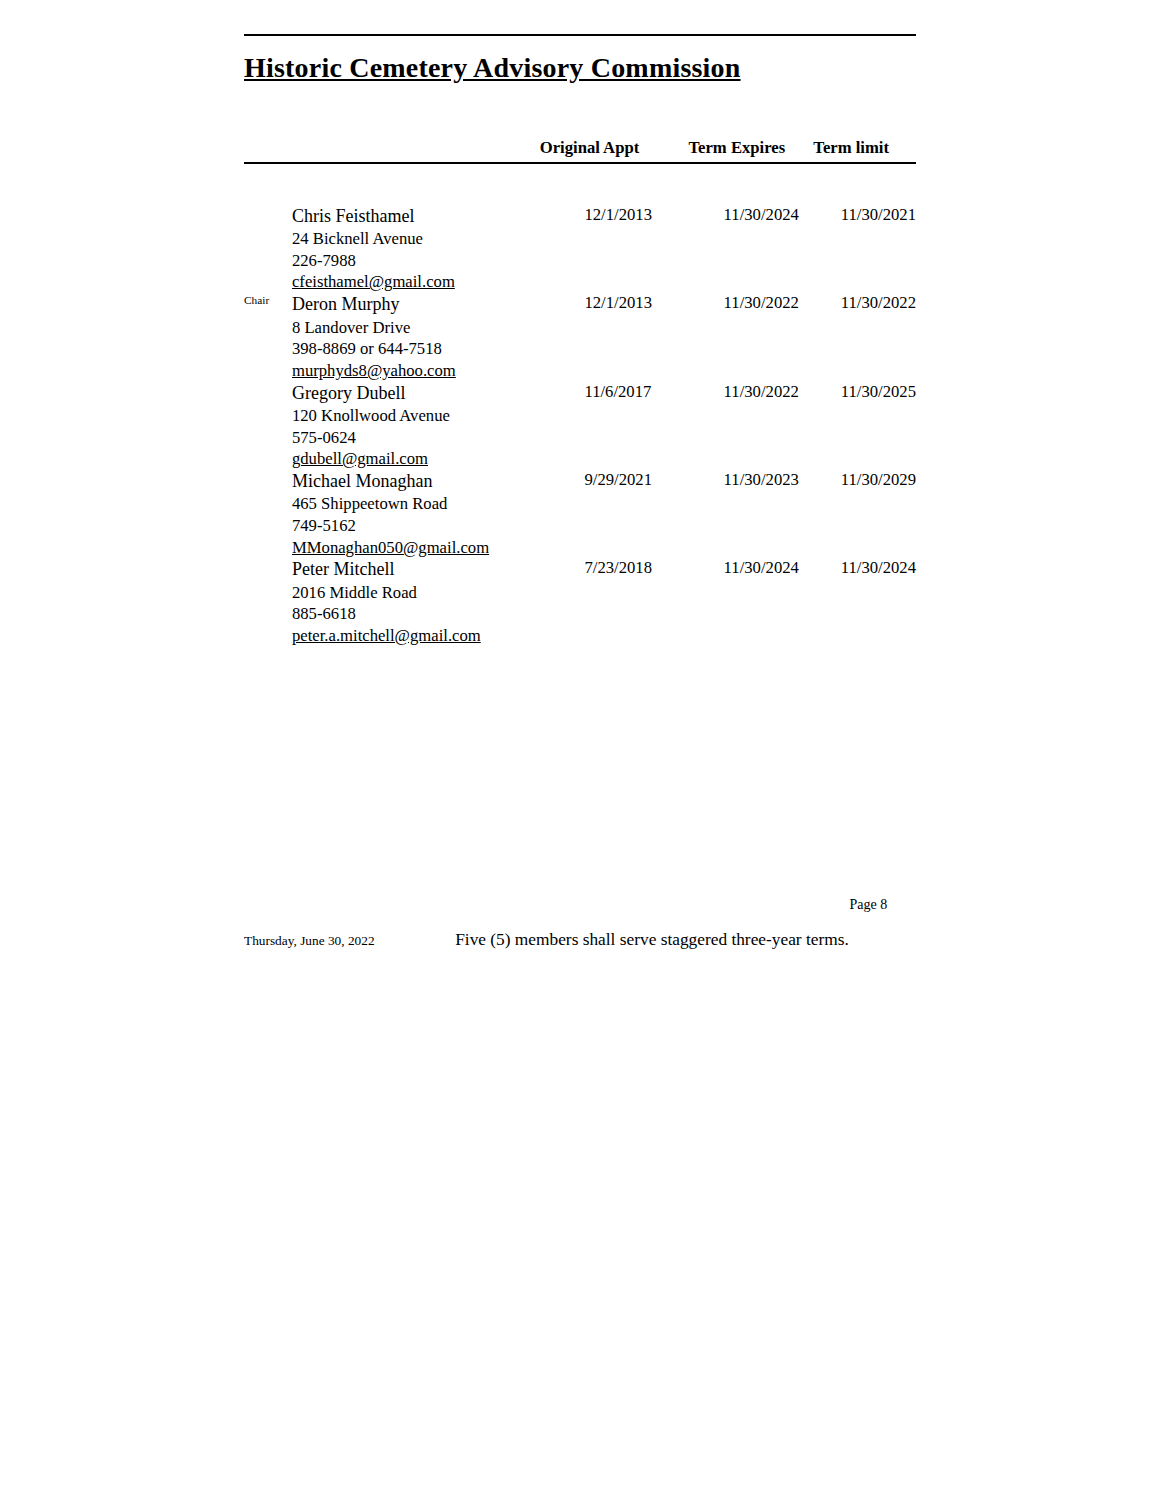Historic Cemetery Advisory Commission
Original Appt Term Expires Term limit
| | Chris Feisthamel 24 Bicknell Avenue 226-7988 cfeisthamel@gmail.com | 12/1/2013 11/30/2024 11/30/2021 |
| Chair | Deron Murphy 8 Landover Drive 398-8869 or 644-7518 murphyds8@yahoo.com | 12/1/2013 11/30/2022 11/30/2022 |
| | Gregory Dubell 120 Knollwood Avenue 575-0624 gdubell@gmail.com | 11/6/2017 11/30/2022 11/30/2025 |
| | Michael Monaghan 465 Shippeetown Road 749-5162 MMonaghan050@gmail.com | 9/29/2021 11/30/2023 11/30/2029 |
| | Peter Mitchell 2016 Middle Road 885-6618 peter.a.mitchell@gmail.com | 7/23/2018 11/30/2024 11/30/2024 |
Page 8
Thursday, June 30, 2022
Five (5) members shall serve staggered three-year terms.